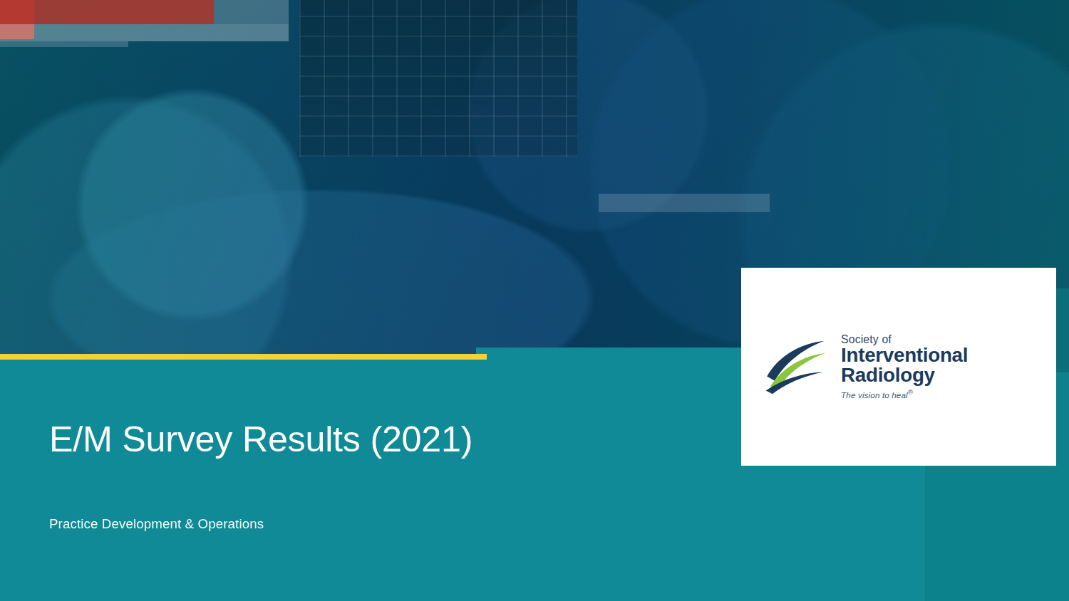Society of Interventional Radiology The vision to heal®
E/M Survey Results (2021)
Practice Development & Operations